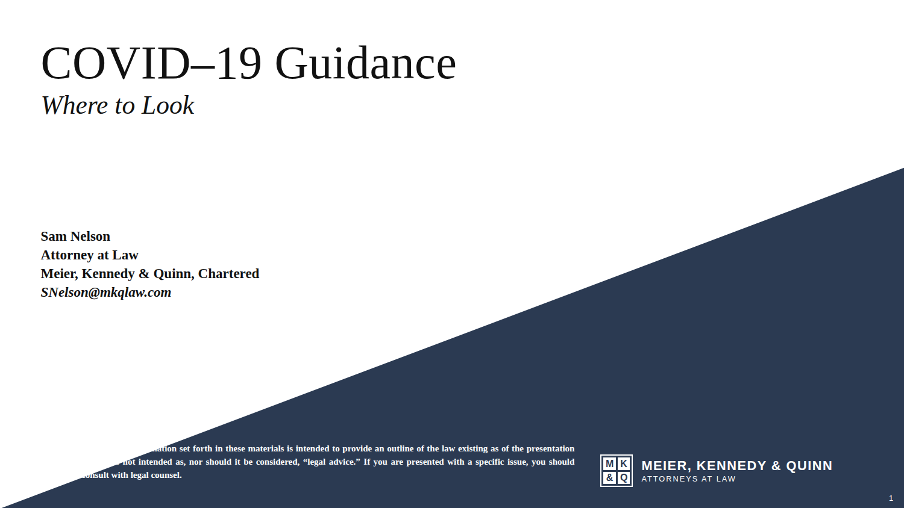COVID–19 Guidance
Where to Look
Sam Nelson
Attorney at Law
Meier, Kennedy & Quinn, Chartered
SNelson@mkqlaw.com
NOTE: The information set forth in these materials is intended to provide an outline of the law existing as of the presentation date. It is not intended as, nor should it be considered, “legal advice.” If you are presented with a specific issue, you should consult with legal counsel.
M K & Q
Meier, Kennedy & Quinn
Attorneys at Law
1